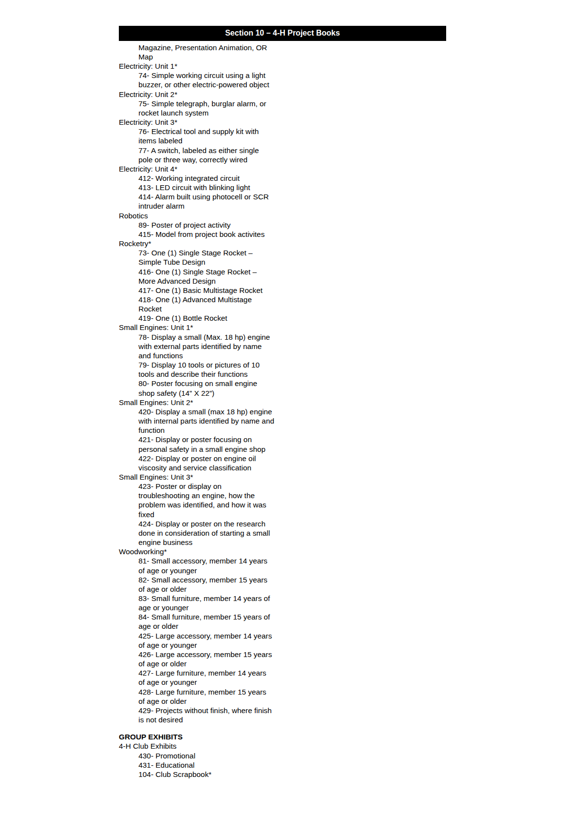Section 10 – 4-H Project Books
Magazine, Presentation Animation, OR Map
Electricity: Unit 1*
74- Simple working circuit using a light buzzer, or other electric-powered object
Electricity: Unit 2*
75- Simple telegraph, burglar alarm, or rocket launch system
Electricity: Unit 3*
76- Electrical tool and supply kit with items labeled
77- A switch, labeled as either single pole or three way, correctly wired
Electricity: Unit 4*
412- Working integrated circuit
413- LED circuit with blinking light
414- Alarm built using photocell or SCR intruder alarm
Robotics
89- Poster of project activity
415- Model from project book activites
Rocketry*
73- One (1) Single Stage Rocket – Simple Tube Design
416- One (1) Single Stage Rocket – More Advanced Design
417- One (1) Basic Multistage Rocket
418- One (1) Advanced Multistage Rocket
419- One (1) Bottle Rocket
Small Engines: Unit 1*
78- Display a small (Max. 18 hp) engine with external parts identified by name and functions
79- Display 10 tools or pictures of 10 tools and describe their functions
80- Poster focusing on small engine shop safety (14” X 22”)
Small Engines: Unit 2*
420- Display a small (max 18 hp) engine with internal parts identified by name and function
421- Display or poster focusing on personal safety in a small engine shop
422- Display or poster on engine oil viscosity and service classification
Small Engines: Unit 3*
423- Poster or display on troubleshooting an engine, how the problem was identified, and how it was fixed
424- Display or poster on the research done in consideration of starting a small engine business
Woodworking*
81- Small accessory, member 14 years of age or younger
82- Small accessory, member 15 years of age or older
83- Small furniture, member 14 years of age or younger
84- Small furniture, member 15 years of age or older
425- Large accessory, member 14 years of age or younger
426- Large accessory, member 15 years of age or older
427- Large furniture, member 14 years of age or younger
428- Large furniture, member 15 years of age or older
429- Projects without finish, where finish is not desired
GROUP EXHIBITS
4-H Club Exhibits
430- Promotional
431- Educational
104- Club Scrapbook*